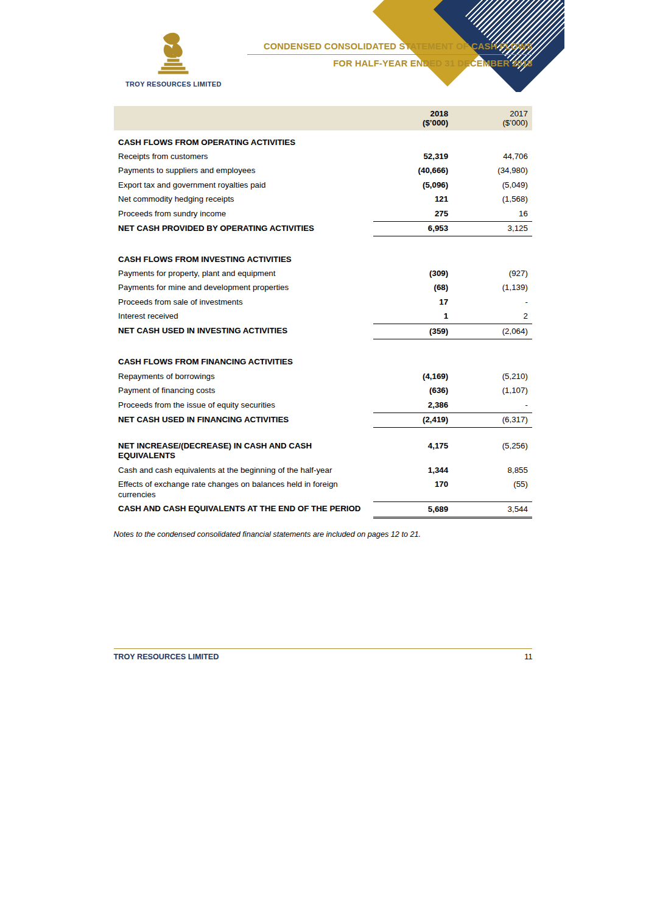TROY RESOURCES LIMITED
CONDENSED CONSOLIDATED STATEMENT OF CASH FLOWS
FOR HALF-YEAR ENDED 31 DECEMBER 2018
| | 2018 ($’000) | 2017 ($’000) |
| --- | --- | --- |
| Cash flows from operating activities | | |
| Receipts from customers | 52,319 | 44,706 |
| Payments to suppliers and employees | (40,666) | (34,980) |
| Export tax and government royalties paid | (5,096) | (5,049) |
| Net commodity hedging receipts | 121 | (1,568) |
| Proceeds from sundry income | 275 | 16 |
| Net cash provided by operating activities | 6,953 | 3,125 |
| Cash flows from investing activities | | |
| Payments for property, plant and equipment | (309) | (927) |
| Payments for mine and development properties | (68) | (1,139) |
| Proceeds from sale of investments | 17 | - |
| Interest received | 1 | 2 |
| Net cash used in investing activities | (359) | (2,064) |
| Cash flows from financing activities | | |
| Repayments of borrowings | (4,169) | (5,210) |
| Payment of financing costs | (636) | (1,107) |
| Proceeds from the issue of equity securities | 2,386 | - |
| Net cash used in financing activities | (2,419) | (6,317) |
| Net increase/(decrease) in cash and cash equivalents | 4,175 | (5,256) |
| Cash and cash equivalents at the beginning of the half-year | 1,344 | 8,855 |
| Effects of exchange rate changes on balances held in foreign currencies | 170 | (55) |
| Cash and cash equivalents at the end of the period | 5,689 | 3,544 |
Notes to the condensed consolidated financial statements are included on pages 12 to 21.
TROY RESOURCES LIMITED
11